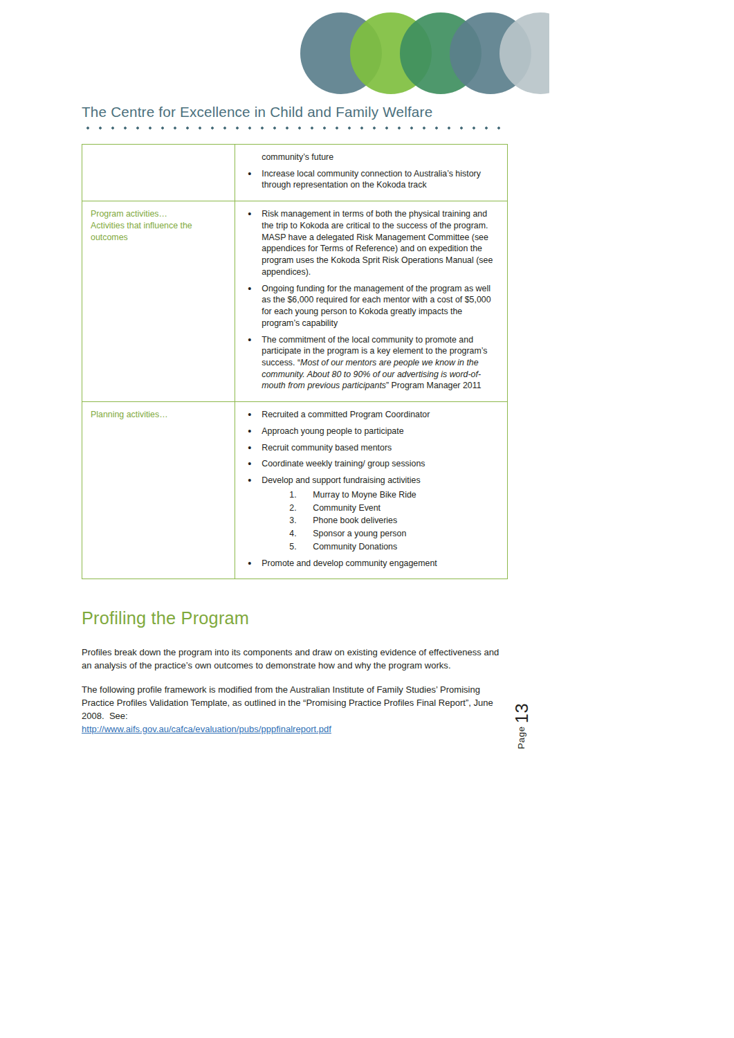The Centre for Excellence in Child and Family Welfare
| | community’s future Increase local community connection to Australia’s history through representation on the Kokoda track |
| Program activities… Activities that influence the outcomes | Risk management in terms of both the physical training and the trip to Kokoda are critical to the success of the program. MASP have a delegated Risk Management Committee (see appendices for Terms of Reference) and on expedition the program uses the Kokoda Sprit Risk Operations Manual (see appendices). Ongoing funding for the management of the program as well as the $6,000 required for each mentor with a cost of $5,000 for each young person to Kokoda greatly impacts the program’s capability The commitment of the local community to promote and participate in the program is a key element to the program’s success. “ Most of our mentors are people we know in the community. About 80 to 90% of our advertising is word-of-mouth from previous participants ” Program Manager 2011 |
| Planning activities… | Recruited a committed Program Coordinator Approach young people to participate Recruit community based mentors Coordinate weekly training/ group sessions Develop and support fundraising activities Murray to Moyne Bike Ride Community Event Phone book deliveries Sponsor a young person Community Donations Promote and develop community engagement |
Profiling the Program
Profiles break down the program into its components and draw on existing evidence of effectiveness and an analysis of the practice’s own outcomes to demonstrate how and why the program works.
The following profile framework is modified from the Australian Institute of Family Studies’ Promising Practice Profiles Validation Template, as outlined in the “Promising Practice Profiles Final Report”, June 2008. See:
http://www.aifs.gov.au/cafca/evaluation/pubs/pppfinalreport.pdf
Page 13